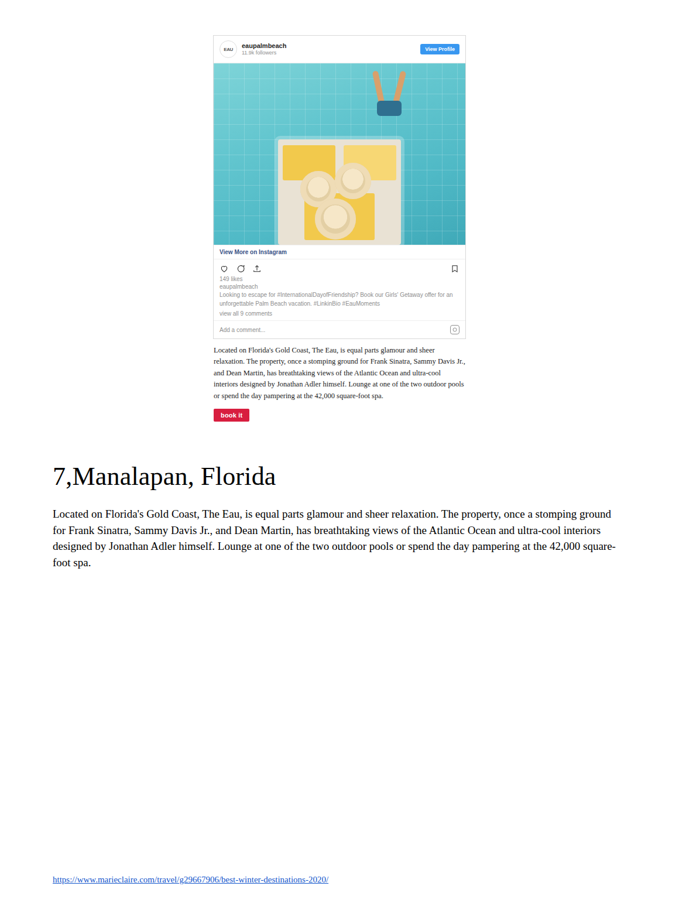EAU
eaupalmbeach
11.9k followers
View Profile
View More on Instagram
149 likes
eaupalmbeach
Looking to escape for #InternationalDayofFriendship? Book our Girls' Getaway offer for an unforgettable Palm Beach vacation. #LinkinBio #EauMoments
view all 9 comments
Add a comment...
Located on Florida's Gold Coast, The Eau, is equal parts glamour and sheer relaxation. The property, once a stomping ground for Frank Sinatra, Sammy Davis Jr., and Dean Martin, has breathtaking views of the Atlantic Ocean and ultra-cool interiors designed by Jonathan Adler himself. Lounge at one of the two outdoor pools or spend the day pampering at the 42,000 square-foot spa.
book it
7,Manalapan, Florida
Located on Florida's Gold Coast, The Eau, is equal parts glamour and sheer relaxation. The property, once a stomping ground for Frank Sinatra, Sammy Davis Jr., and Dean Martin, has breathtaking views of the Atlantic Ocean and ultra-cool interiors designed by Jonathan Adler himself. Lounge at one of the two outdoor pools or spend the day pampering at the 42,000 square-foot spa.
https://www.marieclaire.com/travel/g29667906/best-winter-destinations-2020/